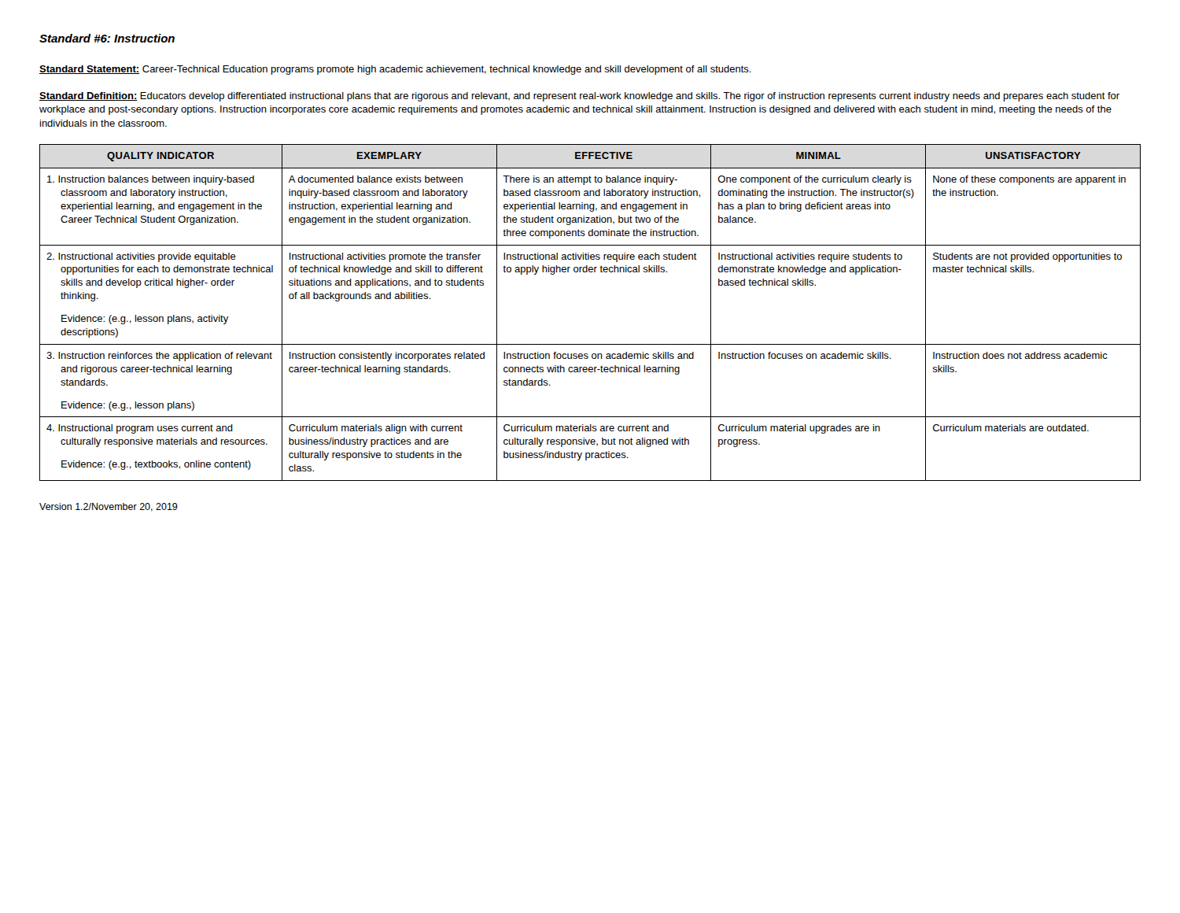Standard #6: Instruction
Standard Statement: Career-Technical Education programs promote high academic achievement, technical knowledge and skill development of all students.
Standard Definition: Educators develop differentiated instructional plans that are rigorous and relevant, and represent real-work knowledge and skills. The rigor of instruction represents current industry needs and prepares each student for workplace and post-secondary options. Instruction incorporates core academic requirements and promotes academic and technical skill attainment. Instruction is designed and delivered with each student in mind, meeting the needs of the individuals in the classroom.
| QUALITY INDICATOR | EXEMPLARY | EFFECTIVE | MINIMAL | UNSATISFACTORY |
| --- | --- | --- | --- | --- |
| 1. Instruction balances between inquiry-based classroom and laboratory instruction, experiential learning, and engagement in the Career Technical Student Organization. | A documented balance exists between inquiry-based classroom and laboratory instruction, experiential learning and engagement in the student organization. | There is an attempt to balance inquiry-based classroom and laboratory instruction, experiential learning, and engagement in the student organization, but two of the three components dominate the instruction. | One component of the curriculum clearly is dominating the instruction. The instructor(s) has a plan to bring deficient areas into balance. | None of these components are apparent in the instruction. |
| 2. Instructional activities provide equitable opportunities for each to demonstrate technical skills and develop critical higher- order thinking. Evidence: (e.g., lesson plans, activity descriptions) | Instructional activities promote the transfer of technical knowledge and skill to different situations and applications, and to students of all backgrounds and abilities. | Instructional activities require each student to apply higher order technical skills. | Instructional activities require students to demonstrate knowledge and application-based technical skills. | Students are not provided opportunities to master technical skills. |
| 3. Instruction reinforces the application of relevant and rigorous career-technical learning standards. Evidence: (e.g., lesson plans) | Instruction consistently incorporates related career-technical learning standards. | Instruction focuses on academic skills and connects with career-technical learning standards. | Instruction focuses on academic skills. | Instruction does not address academic skills. |
| 4. Instructional program uses current and culturally responsive materials and resources. Evidence: (e.g., textbooks, online content) | Curriculum materials align with current business/industry practices and are culturally responsive to students in the class. | Curriculum materials are current and culturally responsive, but not aligned with business/industry practices. | Curriculum material upgrades are in progress. | Curriculum materials are outdated. |
Version 1.2/November 20, 2019